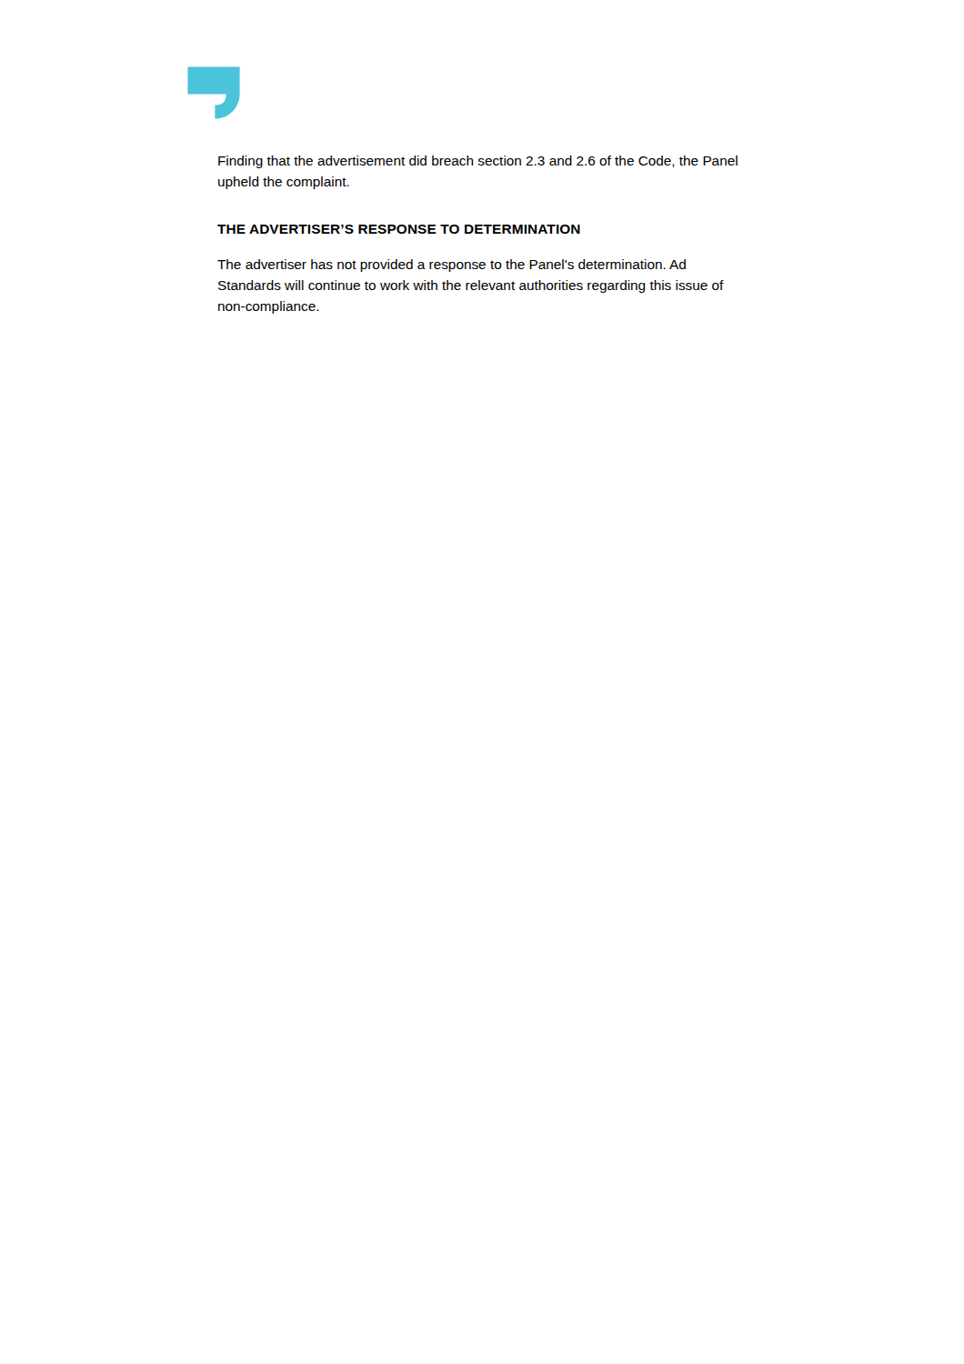Quotation mark logo
Finding that the advertisement did breach section 2.3 and 2.6 of the Code, the Panel upheld the complaint.
THE ADVERTISER’S RESPONSE TO DETERMINATION
The advertiser has not provided a response to the Panel's determination. Ad Standards will continue to work with the relevant authorities regarding this issue of non-compliance.